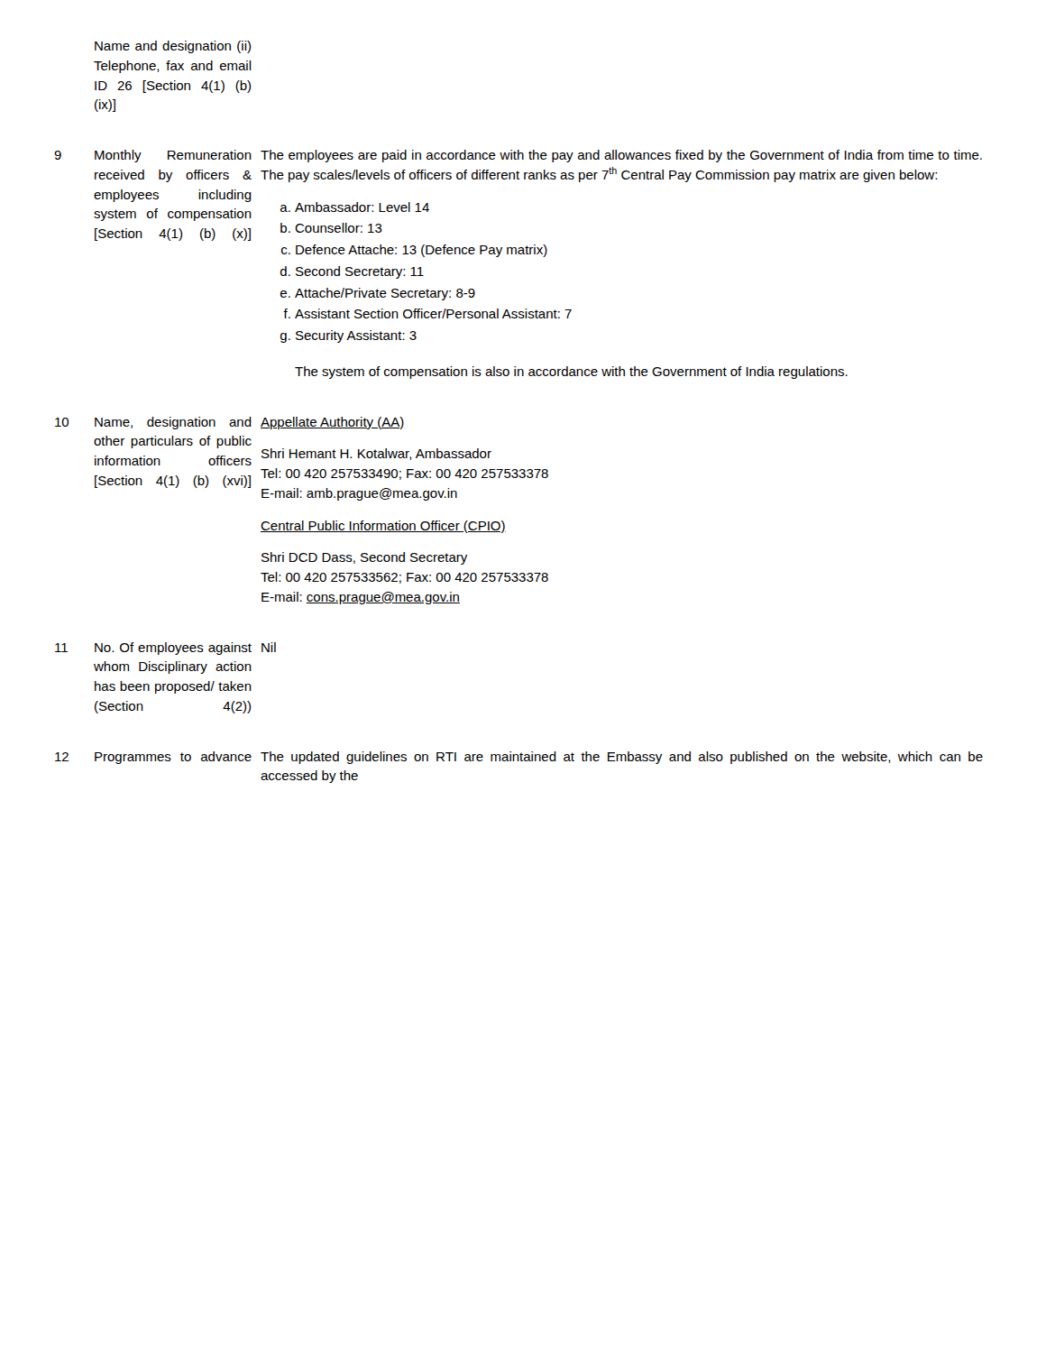| | Name and designation (ii) Telephone, fax and email ID 26 [Section 4(1) (b) (ix)] | |
| 9 | Monthly Remuneration received by officers & employees including system of compensation [Section 4(1) (b) (x)] | The employees are paid in accordance with the pay and allowances fixed by the Government of India from time to time. The pay scales/levels of officers of different ranks as per 7 th Central Pay Commission pay matrix are given below: Ambassador: Level 14 Counsellor: 13 Defence Attache: 13 (Defence Pay matrix) Second Secretary: 11 Attache/Private Secretary: 8-9 Assistant Section Officer/Personal Assistant: 7 Security Assistant: 3 The system of compensation is also in accordance with the Government of India regulations. |
| 10 | Name, designation and other particulars of public information officers [Section 4(1) (b) (xvi)] | Appellate Authority (AA) Shri Hemant H. Kotalwar, Ambassador Tel: 00 420 257533490; Fax: 00 420 257533378 E-mail: amb.prague@mea.gov.in Central Public Information Officer (CPIO) Shri DCD Dass, Second Secretary Tel: 00 420 257533562; Fax: 00 420 257533378 E-mail: cons.prague@mea.gov.in |
| 11 | No. Of employees against whom Disciplinary action has been proposed/ taken (Section 4(2)) | Nil |
| 12 | Programmes to advance | The updated guidelines on RTI are maintained at the Embassy and also published on the website, which can be accessed by the |